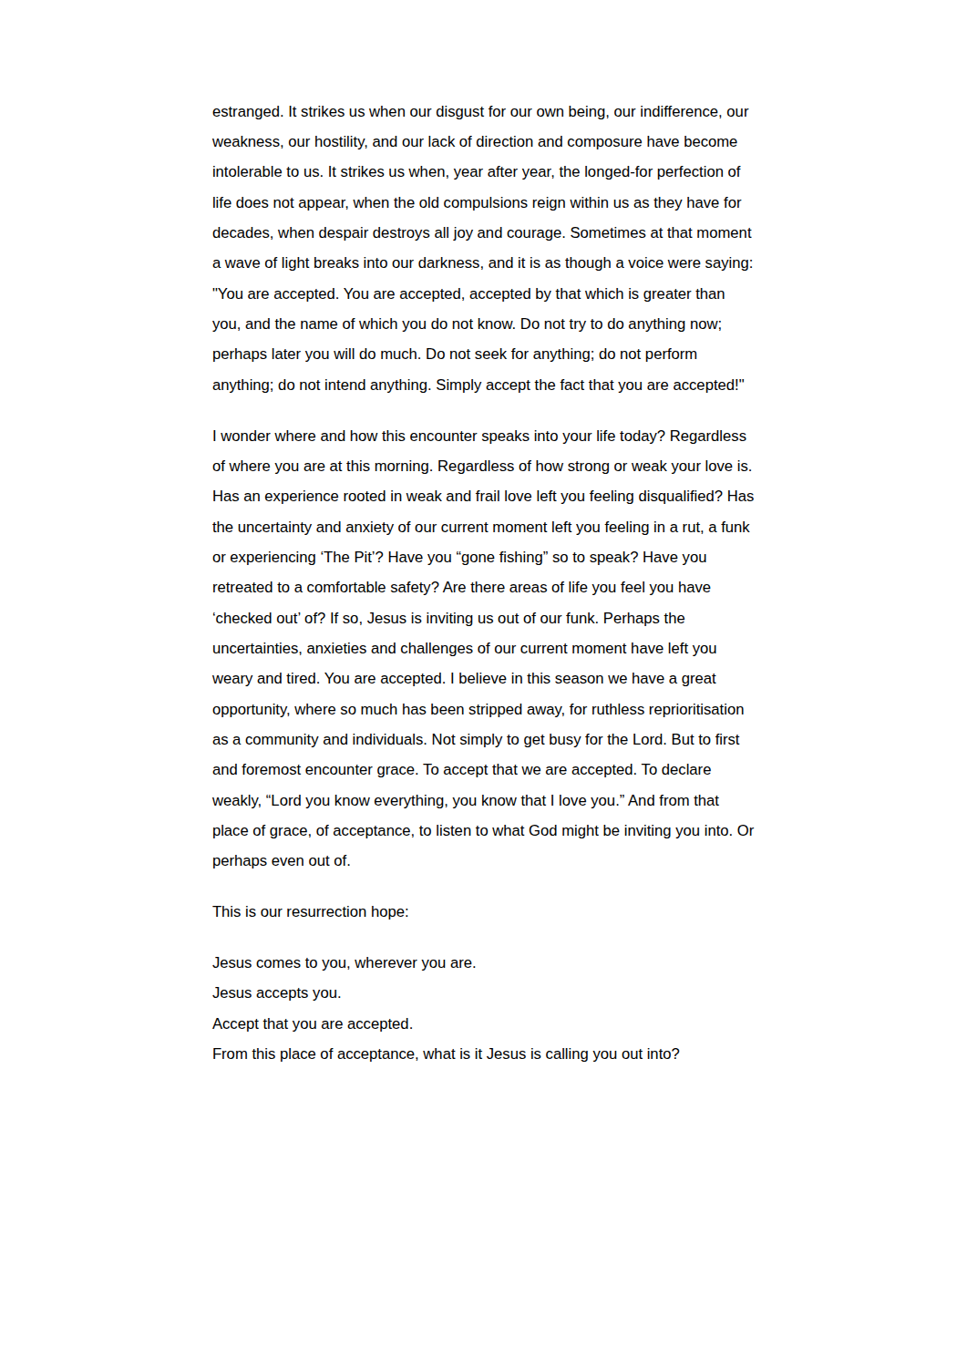estranged. It strikes us when our disgust for our own being, our indifference, our weakness, our hostility, and our lack of direction and composure have become intolerable to us. It strikes us when, year after year, the longed-for perfection of life does not appear, when the old compulsions reign within us as they have for decades, when despair destroys all joy and courage. Sometimes at that moment a wave of light breaks into our darkness, and it is as though a voice were saying: "You are accepted. You are accepted, accepted by that which is greater than you, and the name of which you do not know. Do not try to do anything now; perhaps later you will do much. Do not seek for anything; do not perform anything; do not intend anything. Simply accept the fact that you are accepted!"
I wonder where and how this encounter speaks into your life today? Regardless of where you are at this morning. Regardless of how strong or weak your love is. Has an experience rooted in weak and frail love left you feeling disqualified? Has the uncertainty and anxiety of our current moment left you feeling in a rut, a funk or experiencing ‘The Pit’? Have you “gone fishing” so to speak? Have you retreated to a comfortable safety? Are there areas of life you feel you have ‘checked out’ of? If so, Jesus is inviting us out of our funk. Perhaps the uncertainties, anxieties and challenges of our current moment have left you weary and tired. You are accepted. I believe in this season we have a great opportunity, where so much has been stripped away, for ruthless reprioritisation as a community and individuals. Not simply to get busy for the Lord. But to first and foremost encounter grace. To accept that we are accepted. To declare weakly, “Lord you know everything, you know that I love you.” And from that place of grace, of acceptance, to listen to what God might be inviting you into. Or perhaps even out of.
This is our resurrection hope:
Jesus comes to you, wherever you are.
Jesus accepts you.
Accept that you are accepted.
From this place of acceptance, what is it Jesus is calling you out into?